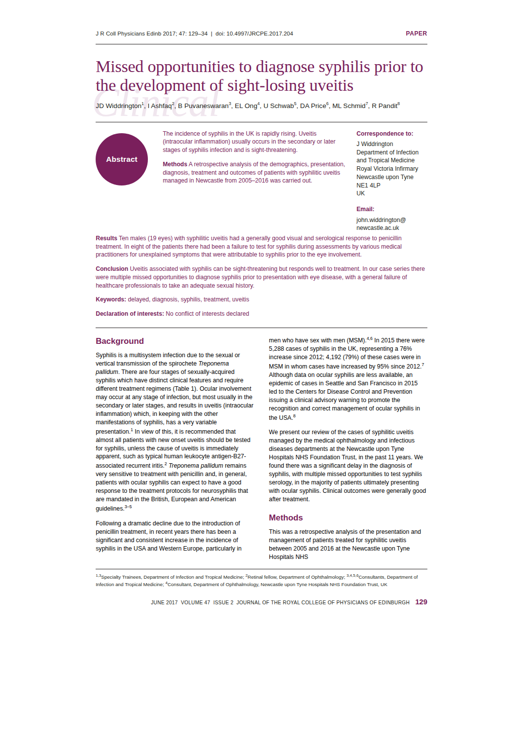J R Coll Physicians Edinb 2017; 47: 129–34 | doi: 10.4997/JRCPE.2017.204
PAPER
Clinical
Missed opportunities to diagnose syphilis prior to the development of sight-losing uveitis
JD Widdrington1, I Ashfaq2, B Puvaneswaran3, EL Ong4, U Schwab5, DA Price6, ML Schmid7, R Pandit8
Abstract
The incidence of syphilis in the UK is rapidly rising. Uveitis (intraocular inflammation) usually occurs in the secondary or later stages of syphilis infection and is sight-threatening.
Methods A retrospective analysis of the demographics, presentation, diagnosis, treatment and outcomes of patients with syphilitic uveitis managed in Newcastle from 2005–2016 was carried out.
Correspondence to:
J Widdrington
Department of Infection
and Tropical Medicine
Royal Victoria Infirmary
Newcastle upon Tyne
NE1 4LP
UK
Email:
john.widdrington@
newcastle.ac.uk
Results Ten males (19 eyes) with syphilitic uveitis had a generally good visual and serological response to penicillin treatment. In eight of the patients there had been a failure to test for syphilis during assessments by various medical practitioners for unexplained symptoms that were attributable to syphilis prior to the eye involvement.
Conclusion Uveitis associated with syphilis can be sight-threatening but responds well to treatment. In our case series there were multiple missed opportunities to diagnose syphilis prior to presentation with eye disease, with a general failure of healthcare professionals to take an adequate sexual history.
Keywords: delayed, diagnosis, syphilis, treatment, uveitis
Declaration of interests: No conflict of interests declared
Background
Syphilis is a multisystem infection due to the sexual or vertical transmission of the spirochete Treponema pallidum. There are four stages of sexually-acquired syphilis which have distinct clinical features and require different treatment regimens (Table 1). Ocular involvement may occur at any stage of infection, but most usually in the secondary or later stages, and results in uveitis (intraocular inflammation) which, in keeping with the other manifestations of syphilis, has a very variable presentation.1 In view of this, it is recommended that almost all patients with new onset uveitis should be tested for syphilis, unless the cause of uveitis is immediately apparent, such as typical human leukocyte antigen-B27-associated recurrent iritis.2 Treponema pallidum remains very sensitive to treatment with penicillin and, in general, patients with ocular syphilis can expect to have a good response to the treatment protocols for neurosyphilis that are mandated in the British, European and American guidelines.3–5
Following a dramatic decline due to the introduction of penicillin treatment, in recent years there has been a significant and consistent increase in the incidence of syphilis in the USA and Western Europe, particularly in men who have sex with men (MSM).4,6 In 2015 there were 5,288 cases of syphilis in the UK, representing a 76% increase since 2012; 4,192 (79%) of these cases were in MSM in whom cases have increased by 95% since 2012.7 Although data on ocular syphilis are less available, an epidemic of cases in Seattle and San Francisco in 2015 led to the Centers for Disease Control and Prevention issuing a clinical advisory warning to promote the recognition and correct management of ocular syphilis in the USA.8
We present our review of the cases of syphilitic uveitis managed by the medical ophthalmology and infectious diseases departments at the Newcastle upon Tyne Hospitals NHS Foundation Trust, in the past 11 years. We found there was a significant delay in the diagnosis of syphilis, with multiple missed opportunities to test syphilis serology, in the majority of patients ultimately presenting with ocular syphilis. Clinical outcomes were generally good after treatment.
Methods
This was a retrospective analysis of the presentation and management of patients treated for syphilitic uveitis between 2005 and 2016 at the Newcastle upon Tyne Hospitals NHS
1,3Specialty Trainees, Department of Infection and Tropical Medicine; 2Retinal fellow, Department of Ophthalmology; 3,4,5,6Consultants, Department of Infection and Tropical Medicine; 4Consultant, Department of Ophthalmology, Newcastle upon Tyne Hospitals NHS Foundation Trust, UK
JUNE 2017 VOLUME 47 ISSUE 2 JOURNAL OF THE ROYAL COLLEGE OF PHYSICIANS OF EDINBURGH 129